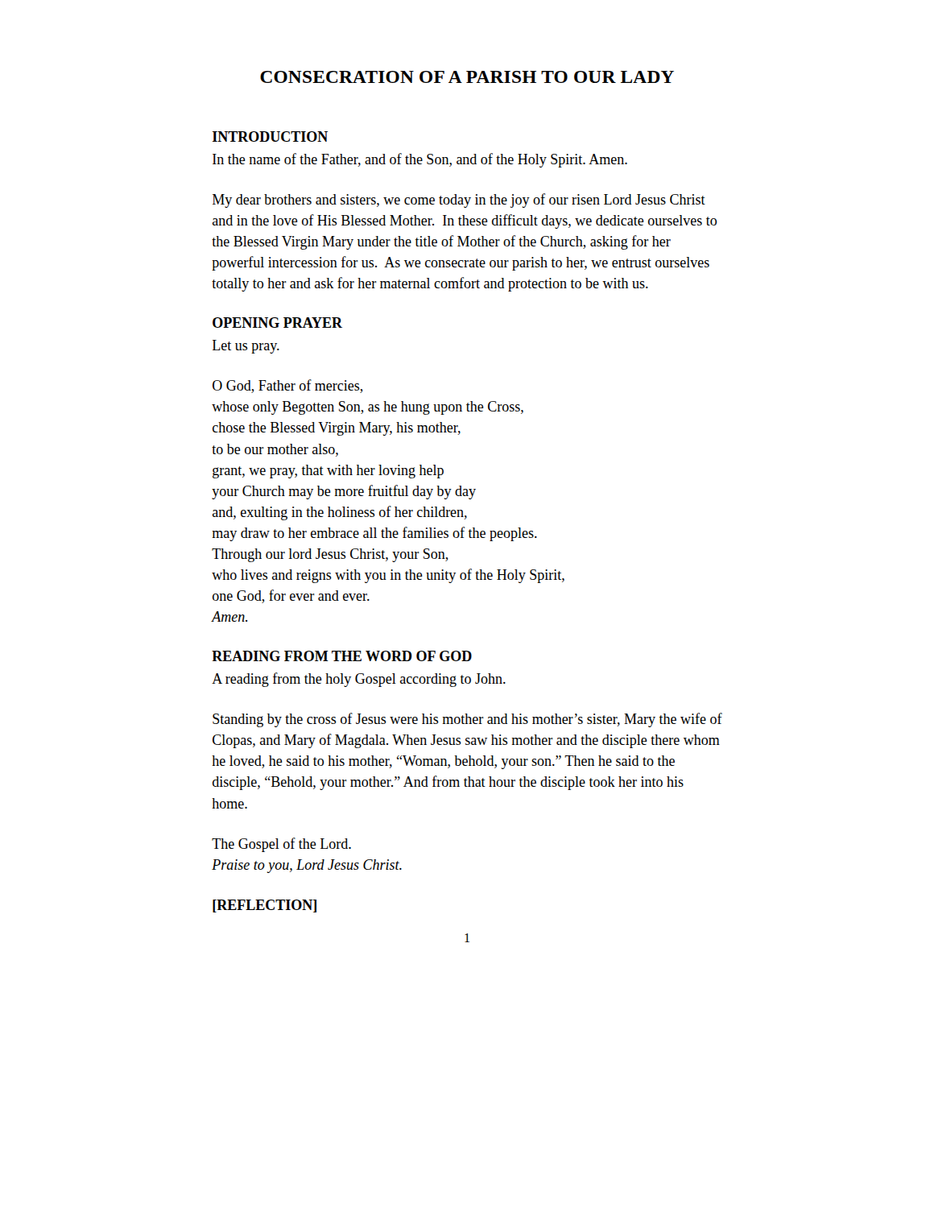CONSECRATION OF A PARISH TO OUR LADY
INTRODUCTION
In the name of the Father, and of the Son, and of the Holy Spirit. Amen.
My dear brothers and sisters, we come today in the joy of our risen Lord Jesus Christ and in the love of His Blessed Mother. In these difficult days, we dedicate ourselves to the Blessed Virgin Mary under the title of Mother of the Church, asking for her powerful intercession for us. As we consecrate our parish to her, we entrust ourselves totally to her and ask for her maternal comfort and protection to be with us.
OPENING PRAYER
Let us pray.
O God, Father of mercies, whose only Begotten Son, as he hung upon the Cross, chose the Blessed Virgin Mary, his mother, to be our mother also, grant, we pray, that with her loving help your Church may be more fruitful day by day and, exulting in the holiness of her children, may draw to her embrace all the families of the peoples. Through our lord Jesus Christ, your Son, who lives and reigns with you in the unity of the Holy Spirit, one God, for ever and ever. Amen.
READING FROM THE WORD OF GOD
A reading from the holy Gospel according to John.
Standing by the cross of Jesus were his mother and his mother’s sister, Mary the wife of Clopas, and Mary of Magdala. When Jesus saw his mother and the disciple there whom he loved, he said to his mother, “Woman, behold, your son.” Then he said to the disciple, “Behold, your mother.” And from that hour the disciple took her into his home.
The Gospel of the Lord. Praise to you, Lord Jesus Christ.
[REFLECTION]
1